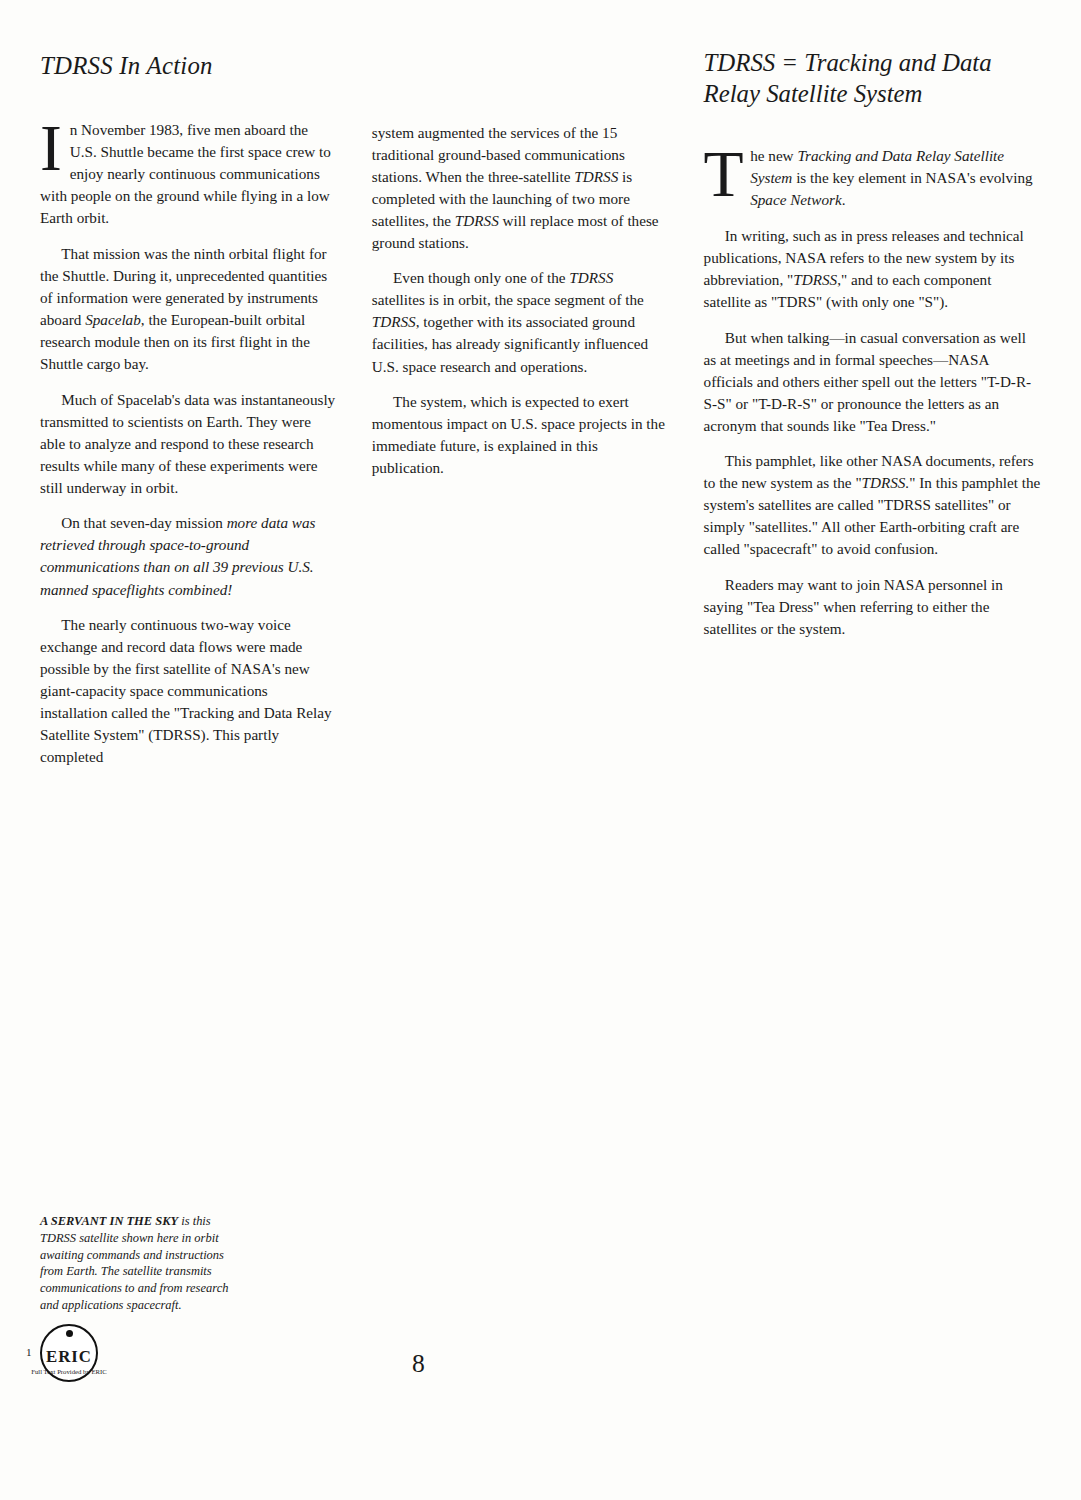TDRSS In Action
In November 1983, five men aboard the U.S. Shuttle became the first space crew to enjoy nearly continuous communications with people on the ground while flying in a low Earth orbit.
That mission was the ninth orbital flight for the Shuttle. During it, unprecedented quantities of information were generated by instruments aboard Spacelab, the European-built orbital research module then on its first flight in the Shuttle cargo bay.
Much of Spacelab's data was instantaneously transmitted to scientists on Earth. They were able to analyze and respond to these research results while many of these experiments were still underway in orbit.
On that seven-day mission more data was retrieved through space-to-ground communications than on all 39 previous U.S. manned spaceflights combined!
The nearly continuous two-way voice exchange and record data flows were made possible by the first satellite of NASA's new giant-capacity space communications installation called the "Tracking and Data Relay Satellite System" (TDRSS). This partly completed
system augmented the services of the 15 traditional ground-based communications stations. When the three-satellite TDRSS is completed with the launching of two more satellites, the TDRSS will replace most of these ground stations.
Even though only one of the TDRSS satellites is in orbit, the space segment of the TDRSS, together with its associated ground facilities, has already significantly influenced U.S. space research and operations.
The system, which is expected to exert momentous impact on U.S. space projects in the immediate future, is explained in this publication.
TDRSS = Tracking and Data Relay Satellite System
The new Tracking and Data Relay Satellite System is the key element in NASA's evolving Space Network.
In writing, such as in press releases and technical publications, NASA refers to the new system by its abbreviation, "TDRSS," and to each component satellite as "TDRS" (with only one "S").
But when talking—in casual conversation as well as at meetings and in formal speeches—NASA officials and others either spell out the letters "T-D-R-S-S" or "T-D-R-S" or pronounce the letters as an acronym that sounds like "Tea Dress."
This pamphlet, like other NASA documents, refers to the new system as the "TDRSS." In this pamphlet the system's satellites are called "TDRSS satellites" or simply "satellites." All other Earth-orbiting craft are called "spacecraft" to avoid confusion.
Readers may want to join NASA personnel in saying "Tea Dress" when referring to either the satellites or the system.
A SERVANT IN THE SKY is this TDRSS satellite shown here in orbit awaiting commands and instructions from Earth. The satellite transmits communications to and from research and applications spacecraft.
ERIC Full Text Provided by ERIC
8
1